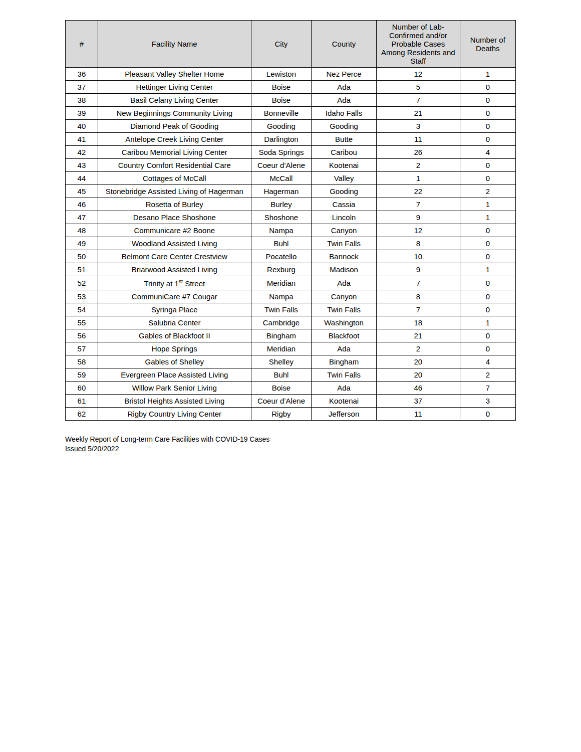| # | Facility Name | City | County | Number of Lab-Confirmed and/or Probable Cases Among Residents and Staff | Number of Deaths |
| --- | --- | --- | --- | --- | --- |
| 36 | Pleasant Valley Shelter Home | Lewiston | Nez Perce | 12 | 1 |
| 37 | Hettinger Living Center | Boise | Ada | 5 | 0 |
| 38 | Basil Celany Living Center | Boise | Ada | 7 | 0 |
| 39 | New Beginnings Community Living | Bonneville | Idaho Falls | 21 | 0 |
| 40 | Diamond Peak of Gooding | Gooding | Gooding | 3 | 0 |
| 41 | Antelope Creek Living Center | Darlington | Butte | 11 | 0 |
| 42 | Caribou Memorial Living Center | Soda Springs | Caribou | 26 | 4 |
| 43 | Country Comfort Residential Care | Coeur d’Alene | Kootenai | 2 | 0 |
| 44 | Cottages of McCall | McCall | Valley | 1 | 0 |
| 45 | Stonebridge Assisted Living of Hagerman | Hagerman | Gooding | 22 | 2 |
| 46 | Rosetta of Burley | Burley | Cassia | 7 | 1 |
| 47 | Desano Place Shoshone | Shoshone | Lincoln | 9 | 1 |
| 48 | Communicare #2 Boone | Nampa | Canyon | 12 | 0 |
| 49 | Woodland Assisted Living | Buhl | Twin Falls | 8 | 0 |
| 50 | Belmont Care Center Crestview | Pocatello | Bannock | 10 | 0 |
| 51 | Briarwood Assisted Living | Rexburg | Madison | 9 | 1 |
| 52 | Trinity at 1 st Street | Meridian | Ada | 7 | 0 |
| 53 | CommuniCare #7 Cougar | Nampa | Canyon | 8 | 0 |
| 54 | Syringa Place | Twin Falls | Twin Falls | 7 | 0 |
| 55 | Salubria Center | Cambridge | Washington | 18 | 1 |
| 56 | Gables of Blackfoot II | Bingham | Blackfoot | 21 | 0 |
| 57 | Hope Springs | Meridian | Ada | 2 | 0 |
| 58 | Gables of Shelley | Shelley | Bingham | 20 | 4 |
| 59 | Evergreen Place Assisted Living | Buhl | Twin Falls | 20 | 2 |
| 60 | Willow Park Senior Living | Boise | Ada | 46 | 7 |
| 61 | Bristol Heights Assisted Living | Coeur d’Alene | Kootenai | 37 | 3 |
| 62 | Rigby Country Living Center | Rigby | Jefferson | 11 | 0 |
Weekly Report of Long-term Care Facilities with COVID-19 Cases
Issued 5/20/2022